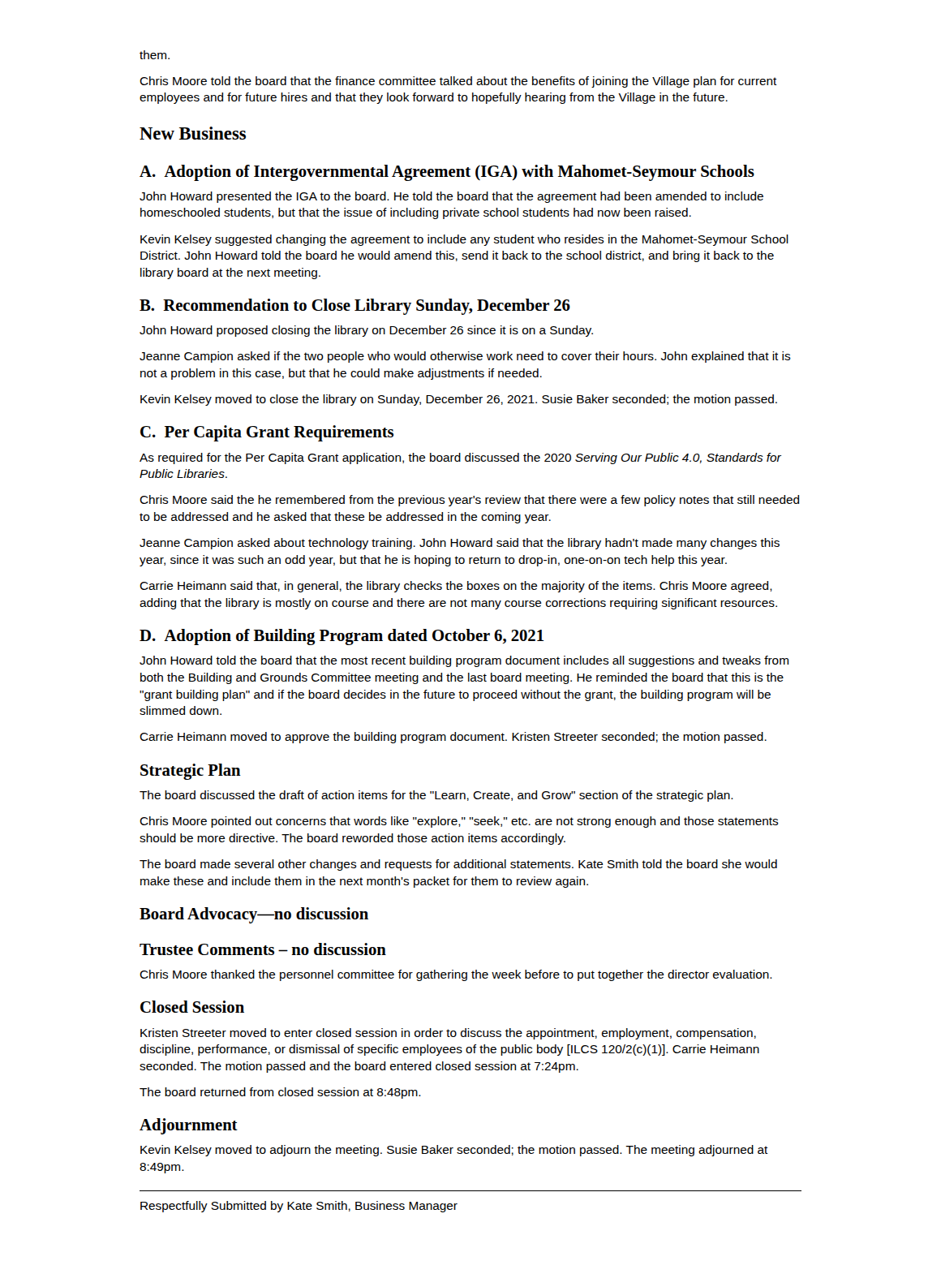them.
Chris Moore told the board that the finance committee talked about the benefits of joining the Village plan for current employees and for future hires and that they look forward to hopefully hearing from the Village in the future.
New Business
A. Adoption of Intergovernmental Agreement (IGA) with Mahomet-Seymour Schools
John Howard presented the IGA to the board. He told the board that the agreement had been amended to include homeschooled students, but that the issue of including private school students had now been raised.
Kevin Kelsey suggested changing the agreement to include any student who resides in the Mahomet-Seymour School District. John Howard told the board he would amend this, send it back to the school district, and bring it back to the library board at the next meeting.
B. Recommendation to Close Library Sunday, December 26
John Howard proposed closing the library on December 26 since it is on a Sunday.
Jeanne Campion asked if the two people who would otherwise work need to cover their hours. John explained that it is not a problem in this case, but that he could make adjustments if needed.
Kevin Kelsey moved to close the library on Sunday, December 26, 2021. Susie Baker seconded; the motion passed.
C. Per Capita Grant Requirements
As required for the Per Capita Grant application, the board discussed the 2020 Serving Our Public 4.0, Standards for Public Libraries.
Chris Moore said the he remembered from the previous year's review that there were a few policy notes that still needed to be addressed and he asked that these be addressed in the coming year.
Jeanne Campion asked about technology training. John Howard said that the library hadn't made many changes this year, since it was such an odd year, but that he is hoping to return to drop-in, one-on-on tech help this year.
Carrie Heimann said that, in general, the library checks the boxes on the majority of the items. Chris Moore agreed, adding that the library is mostly on course and there are not many course corrections requiring significant resources.
D. Adoption of Building Program dated October 6, 2021
John Howard told the board that the most recent building program document includes all suggestions and tweaks from both the Building and Grounds Committee meeting and the last board meeting. He reminded the board that this is the "grant building plan" and if the board decides in the future to proceed without the grant, the building program will be slimmed down.
Carrie Heimann moved to approve the building program document. Kristen Streeter seconded; the motion passed.
Strategic Plan
The board discussed the draft of action items for the "Learn, Create, and Grow" section of the strategic plan.
Chris Moore pointed out concerns that words like "explore," "seek," etc. are not strong enough and those statements should be more directive. The board reworded those action items accordingly.
The board made several other changes and requests for additional statements. Kate Smith told the board she would make these and include them in the next month's packet for them to review again.
Board Advocacy—no discussion
Trustee Comments – no discussion
Chris Moore thanked the personnel committee for gathering the week before to put together the director evaluation.
Closed Session
Kristen Streeter moved to enter closed session in order to discuss the appointment, employment, compensation, discipline, performance, or dismissal of specific employees of the public body [ILCS 120/2(c)(1)]. Carrie Heimann seconded. The motion passed and the board entered closed session at 7:24pm.
The board returned from closed session at 8:48pm.
Adjournment
Kevin Kelsey moved to adjourn the meeting. Susie Baker seconded; the motion passed. The meeting adjourned at 8:49pm.
Respectfully Submitted by Kate Smith, Business Manager